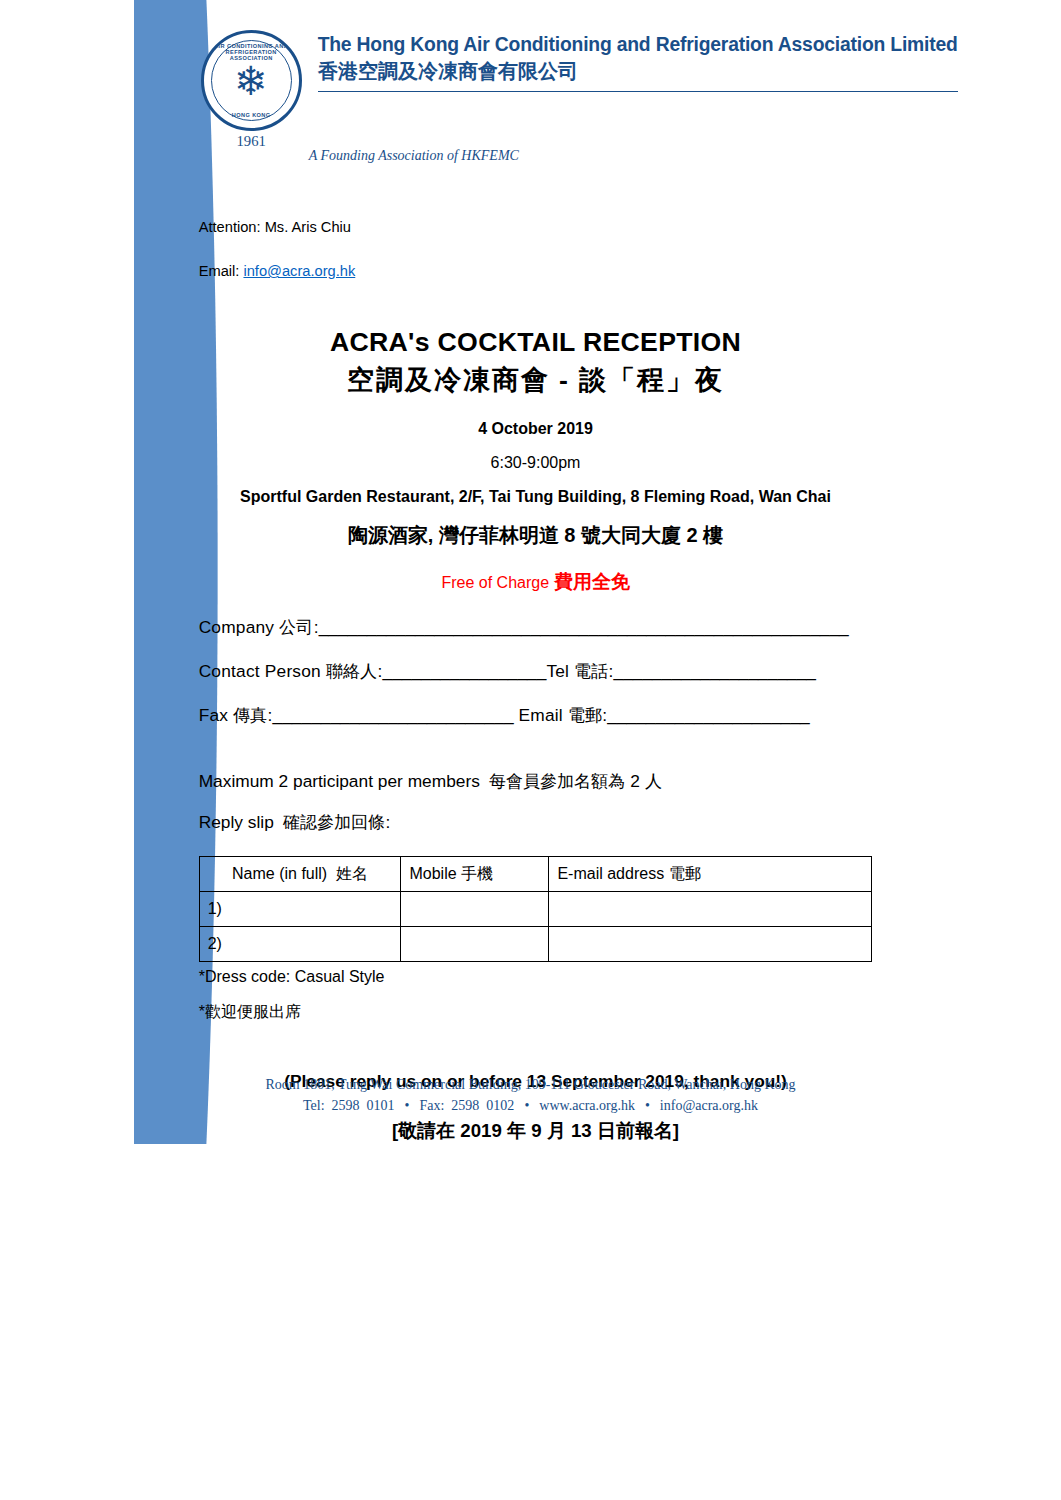AIR CONDITIONING AND REFRIGERATION ASSOCIATION
❄
HONG KONG
1961
The Hong Kong Air Conditioning and Refrigeration Association Limited
香港空調及冷凍商會有限公司
A Founding Association of HKFEMC
Attention: Ms. Aris Chiu
Email: info@acra.org.hk
ACRA's COCKTAIL RECEPTION
空調及冷凍商會 - 談「程」夜
4 October 2019
6:30-9:00pm
Sportful Garden Restaurant, 2/F, Tai Tung Building, 8 Fleming Road, Wan Chai
陶源酒家, 灣仔菲林明道 8 號大同大廈 2 樓
Free of Charge 費用全免
Company 公司:_______________________________________________________
Contact Person 聯絡人:_________________Tel 電話:_____________________
Fax 傳真:_________________________ Email 電郵:_____________________
Maximum 2 participant per members 每會員參加名額為 2 人
Reply slip 確認參加回條:
| Name (in full) 姓名 | Mobile 手機 | E-mail address 電郵 |
| --- | --- | --- |
| 1) | | |
| 2) | | |
*Dress code: Casual Style
*歡迎便服出席
(Please reply us on or before 13 September 2019, thank you!)
[敬請在 2019 年 9 月 13 日前報名]
Room 1801, Tung Wai Commercial Building, 109-111 Gloucester Road, Wanchai, Hong Kong
Tel: 2598 0101•Fax: 2598 0102•www.acra.org.hk•info@acra.org.hk